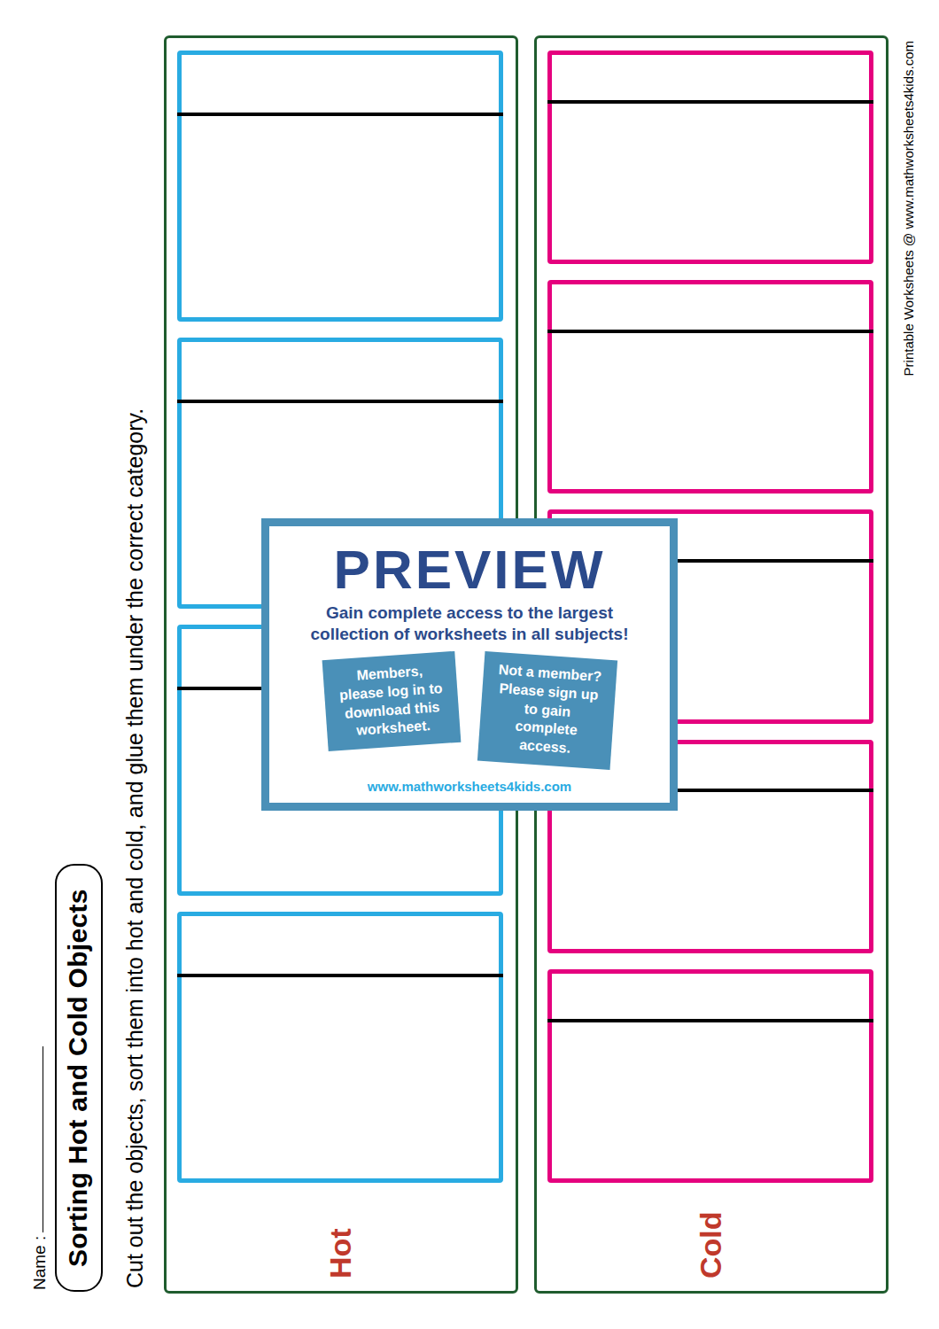Name :
Sorting Hot and Cold Objects
Cut out the objects, sort them into hot and cold, and glue them under the correct category.
Hot
Cold
Printable Worksheets @ www.mathworksheets4kids.com
PREVIEW
Gain complete access to the largest collection of worksheets in all subjects!
Members, please log in to download this worksheet.
Not a member? Please sign up to gain complete access.
www.mathworksheets4kids.com